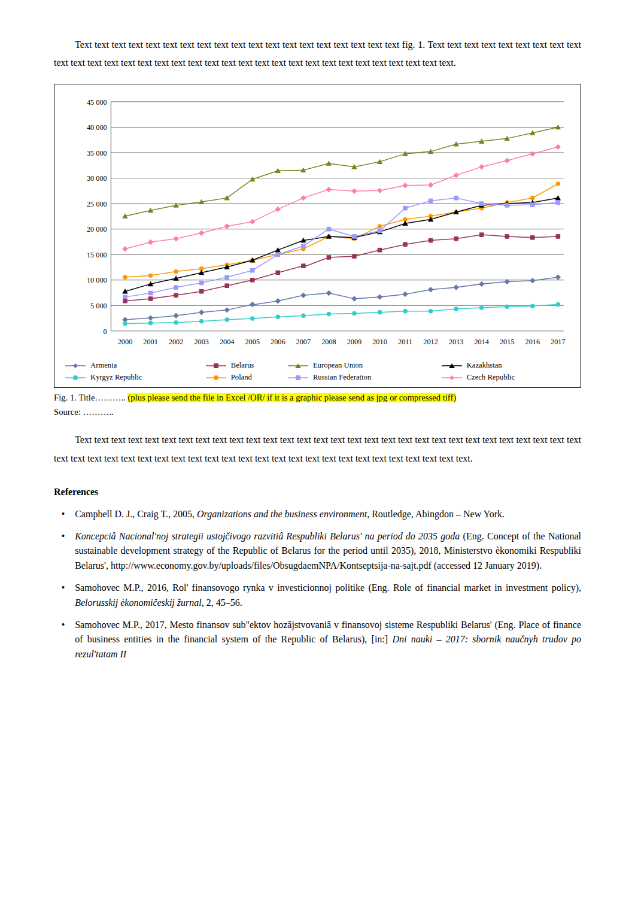Text text text text text text text text text text text text text text text text text text text fig. 1. Text text text text text text text text text text text text text text text text text text text text text text text text text text text text text text text text text.
45 000 40 000 35 000 30 000 25 000 20 000 15 000 10 000 5 000 0 2000 2001 2002 2003 2004 2005 2006 2007 2008 2009 2010 2011 2012 2013 2014 2015 2016 2017
| | Armenia | | Belarus | | European Union | | Kazakhstan |
| | Kyrgyz Republic | | Poland | | Russian Federation | | Czech Republic |
Fig. 1. Title……….. (plus please send the file in Excel /OR/ if it is a graphic please send as jpg or compressed tiff)
Source: ………..
Text text text text text text text text text text text text text text text text text text text text text text text text text text text text text text text text text text text text text text text text text text text text text text text text text text text text text text text.
References
Campbell D. J., Craig T., 2005, Organizations and the business environment, Routledge, Abingdon – New York.
Koncepciâ Nacional'noj strategii ustojčivogo razvitiâ Respubliki Belarus' na period do 2035 goda (Eng. Concept of the National sustainable development strategy of the Republic of Belarus for the period until 2035), 2018, Ministerstvo èkonomiki Respubliki Belarus', http://www.economy.gov.by/uploads/files/ObsugdaemNPA/Kontseptsija-na-sajt.pdf (accessed 12 January 2019).
Samohovec M.P., 2016, Rol' finansovogo rynka v investicionnoj politike (Eng. Role of financial market in investment policy), Belorusskij èkonomičeskij žurnal, 2, 45–56.
Samohovec M.P., 2017, Mesto finansov sub"ektov hozâjstvovaniâ v finansovoj sisteme Respubliki Belarus' (Eng. Place of finance of business entities in the financial system of the Republic of Belarus), [in:] Dni nauki – 2017: sbornik naučnyh trudov po rezul'tatam II